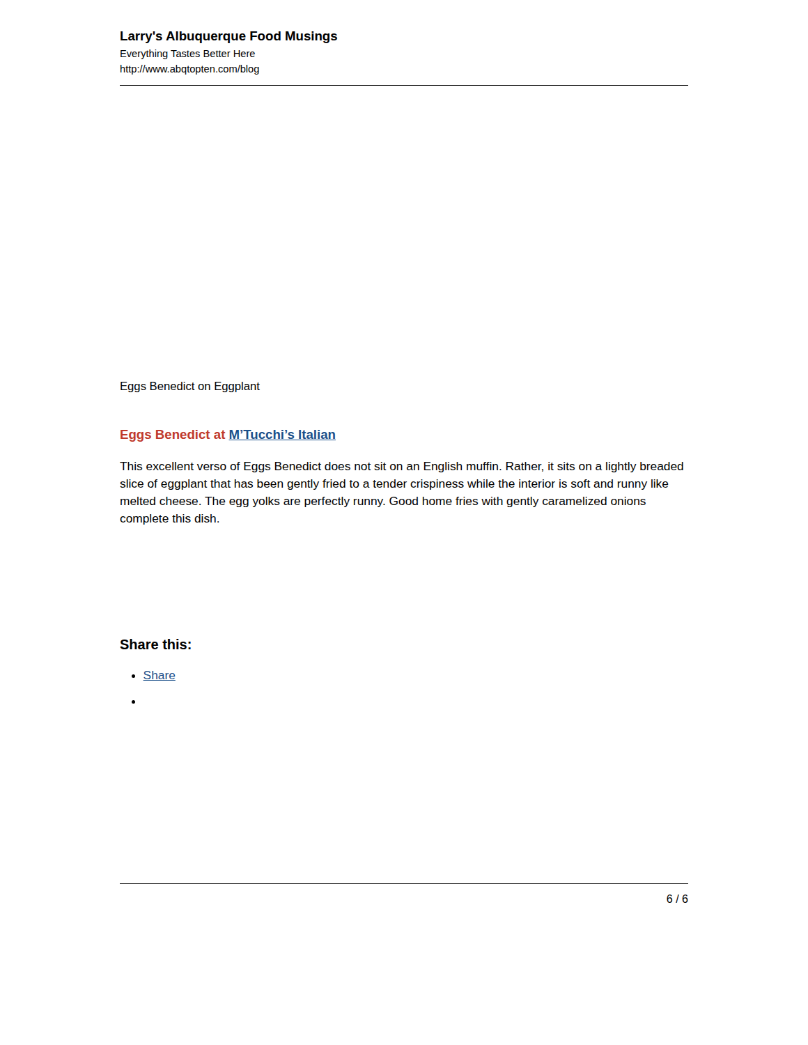Larry's Albuquerque Food Musings
Everything Tastes Better Here
http://www.abqtopten.com/blog
Eggs Benedict on Eggplant
Eggs Benedict at M’Tucchi’s Italian
This excellent verso of Eggs Benedict does not sit on an English muffin. Rather, it sits on a lightly breaded slice of eggplant that has been gently fried to a tender crispiness while the interior is soft and runny like melted cheese. The egg yolks are perfectly runny. Good home fries with gently caramelized onions complete this dish.
Share this:
Share
6 / 6